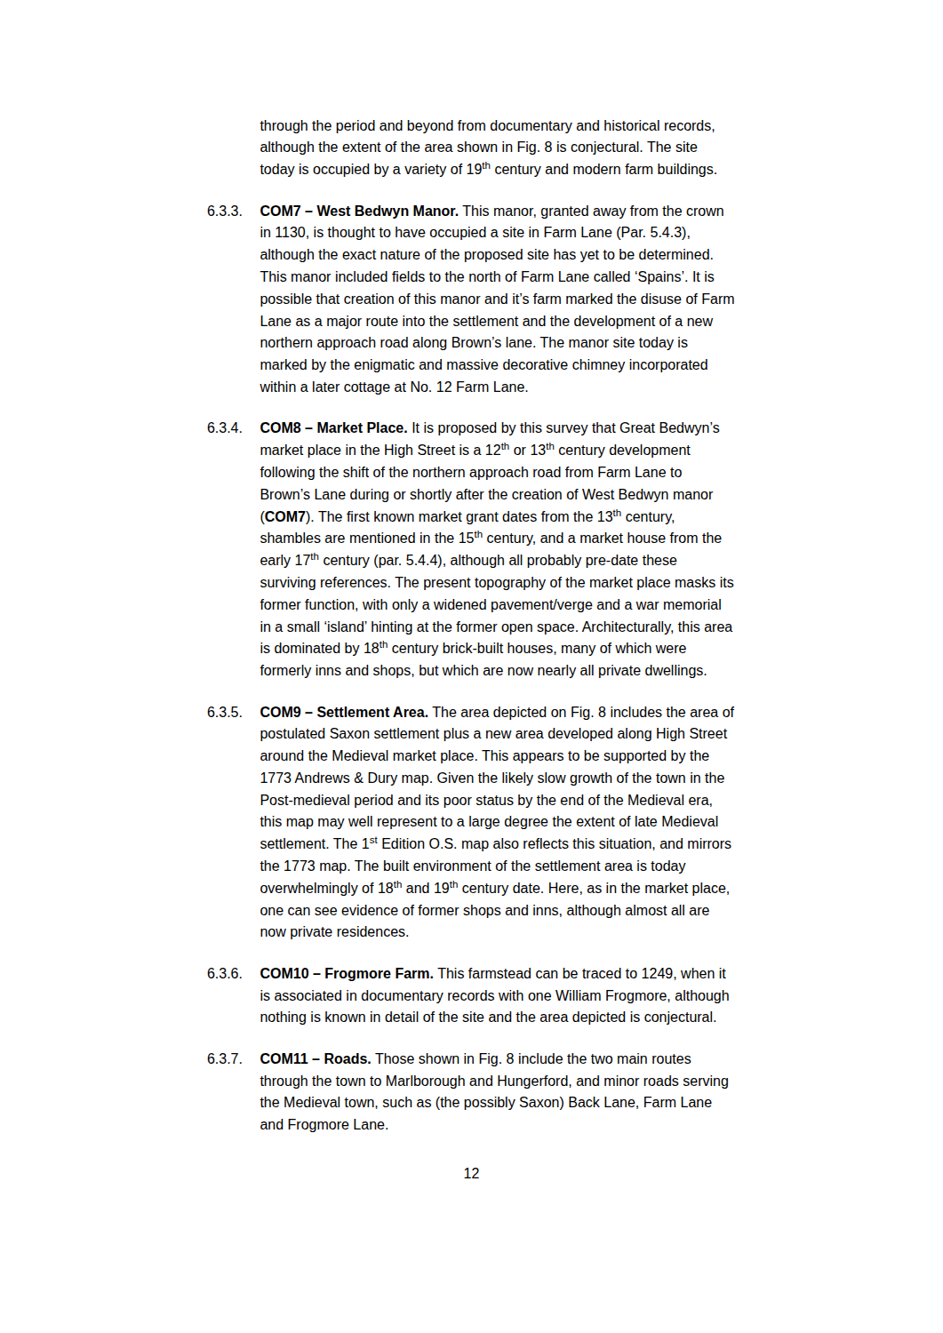through the period and beyond from documentary and historical records, although the extent of the area shown in Fig. 8 is conjectural. The site today is occupied by a variety of 19th century and modern farm buildings.
6.3.3.
COM7 – West Bedwyn Manor. This manor, granted away from the crown in 1130, is thought to have occupied a site in Farm Lane (Par. 5.4.3), although the exact nature of the proposed site has yet to be determined. This manor included fields to the north of Farm Lane called ‘Spains’. It is possible that creation of this manor and it’s farm marked the disuse of Farm Lane as a major route into the settlement and the development of a new northern approach road along Brown’s lane. The manor site today is marked by the enigmatic and massive decorative chimney incorporated within a later cottage at No. 12 Farm Lane.
6.3.4.
COM8 – Market Place. It is proposed by this survey that Great Bedwyn’s market place in the High Street is a 12th or 13th century development following the shift of the northern approach road from Farm Lane to Brown’s Lane during or shortly after the creation of West Bedwyn manor (COM7). The first known market grant dates from the 13th century, shambles are mentioned in the 15th century, and a market house from the early 17th century (par. 5.4.4), although all probably pre-date these surviving references. The present topography of the market place masks its former function, with only a widened pavement/verge and a war memorial in a small ‘island’ hinting at the former open space. Architecturally, this area is dominated by 18th century brick-built houses, many of which were formerly inns and shops, but which are now nearly all private dwellings.
6.3.5.
COM9 – Settlement Area. The area depicted on Fig. 8 includes the area of postulated Saxon settlement plus a new area developed along High Street around the Medieval market place. This appears to be supported by the 1773 Andrews & Dury map. Given the likely slow growth of the town in the Post-medieval period and its poor status by the end of the Medieval era, this map may well represent to a large degree the extent of late Medieval settlement. The 1st Edition O.S. map also reflects this situation, and mirrors the 1773 map. The built environment of the settlement area is today overwhelmingly of 18th and 19th century date. Here, as in the market place, one can see evidence of former shops and inns, although almost all are now private residences.
6.3.6.
COM10 – Frogmore Farm. This farmstead can be traced to 1249, when it is associated in documentary records with one William Frogmore, although nothing is known in detail of the site and the area depicted is conjectural.
6.3.7.
COM11 – Roads. Those shown in Fig. 8 include the two main routes through the town to Marlborough and Hungerford, and minor roads serving the Medieval town, such as (the possibly Saxon) Back Lane, Farm Lane and Frogmore Lane.
12